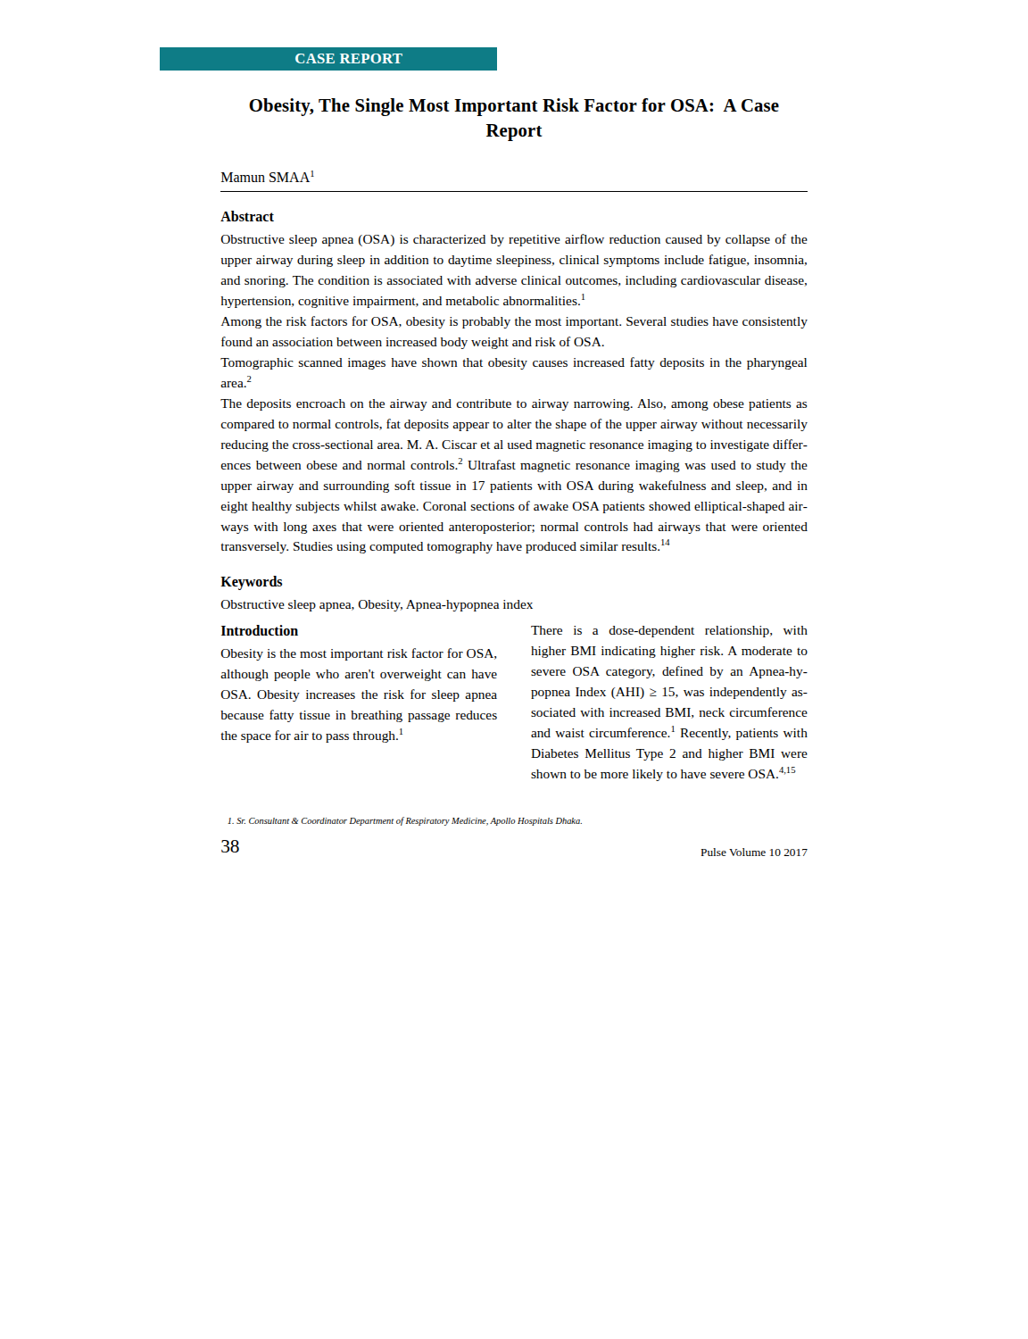CASE REPORT
Obesity, The Single Most Important Risk Factor for OSA: A Case Report
Mamun SMAA1
Abstract
Obstructive sleep apnea (OSA) is characterized by repetitive airflow reduction caused by collapse of the upper airway during sleep in addition to daytime sleepiness, clinical symptoms include fatigue, insomnia, and snoring. The condition is associated with adverse clinical outcomes, including cardiovascular disease, hypertension, cognitive impairment, and metabolic abnormalities.1
Among the risk factors for OSA, obesity is probably the most important. Several studies have consistently found an association between increased body weight and risk of OSA.
Tomographic scanned images have shown that obesity causes increased fatty deposits in the pharyngeal area.2
The deposits encroach on the airway and contribute to airway narrowing. Also, among obese patients as compared to normal controls, fat deposits appear to alter the shape of the upper airway without necessarily reducing the cross-sectional area. M. A. Ciscar et al used magnetic resonance imaging to investigate differences between obese and normal controls.2 Ultrafast magnetic resonance imaging was used to study the upper airway and surrounding soft tissue in 17 patients with OSA during wakefulness and sleep, and in eight healthy subjects whilst awake. Coronal sections of awake OSA patients showed elliptical-shaped airways with long axes that were oriented anteroposterior; normal controls had airways that were oriented transversely. Studies using computed tomography have produced similar results.14
Keywords
Obstructive sleep apnea, Obesity, Apnea-hypopnea index
Introduction
Obesity is the most important risk factor for OSA, although people who aren't overweight can have OSA. Obesity increases the risk for sleep apnea because fatty tissue in breathing passage reduces the space for air to pass through.1
There is a dose-dependent relationship, with higher BMI indicating higher risk. A moderate to severe OSA category, defined by an Apnea-hypopnea Index (AHI) ≥ 15, was independently associated with increased BMI, neck circumference and waist circumference.1 Recently, patients with Diabetes Mellitus Type 2 and higher BMI were shown to be more likely to have severe OSA.4,15
1. Sr. Consultant & Coordinator Department of Respiratory Medicine, Apollo Hospitals Dhaka.
38
Pulse Volume 10 2017